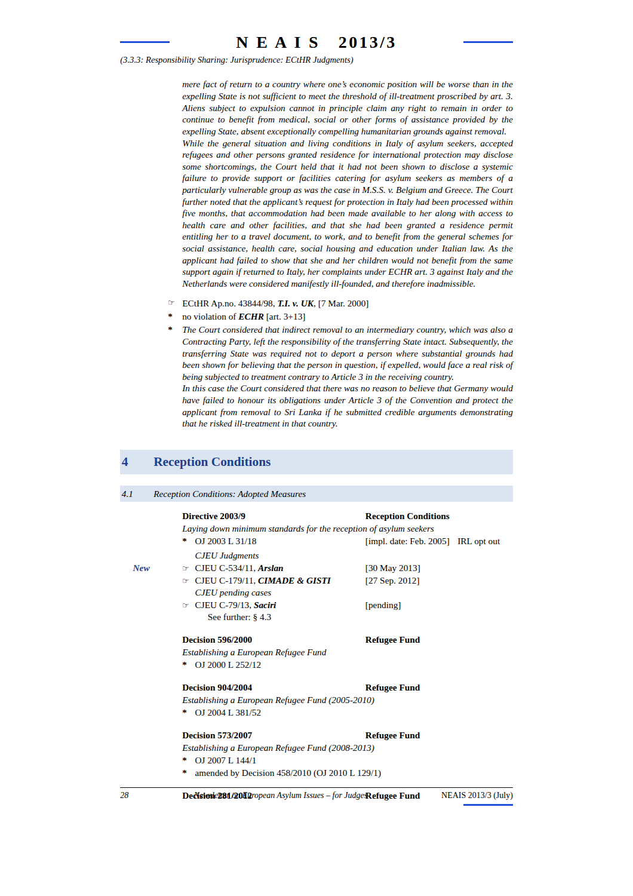N E A I S 2013/3
(3.3.3: Responsibility Sharing: Jurisprudence: ECtHR Judgments)
mere fact of return to a country where one’s economic position will be worse than in the expelling State is not sufficient to meet the threshold of ill-treatment proscribed by art. 3. Aliens subject to expulsion cannot in principle claim any right to remain in order to continue to benefit from medical, social or other forms of assistance provided by the expelling State, absent exceptionally compelling humanitarian grounds against removal.
While the general situation and living conditions in Italy of asylum seekers, accepted refugees and other persons granted residence for international protection may disclose some shortcomings, the Court held that it had not been shown to disclose a systemic failure to provide support or facilities catering for asylum seekers as members of a particularly vulnerable group as was the case in M.S.S. v. Belgium and Greece. The Court further noted that the applicant’s request for protection in Italy had been processed within five months, that accommodation had been made available to her along with access to health care and other facilities, and that she had been granted a residence permit entitling her to a travel document, to work, and to benefit from the general schemes for social assistance, health care, social housing and education under Italian law. As the applicant had failed to show that she and her children would not benefit from the same support again if returned to Italy, her complaints under ECHR art. 3 against Italy and the Netherlands were considered manifestly ill-founded, and therefore inadmissible.
☞ECtHR Ap.no. 43844/98, T.I. v. UK, [7 Mar. 2000]
*no violation of ECHR [art. 3+13]
*The Court considered that indirect removal to an intermediary country, which was also a Contracting Party, left the responsibility of the transferring State intact. Subsequently, the transferring State was required not to deport a person where substantial grounds had been shown for believing that the person in question, if expelled, would face a real risk of being subjected to treatment contrary to Article 3 in the receiving country.
In this case the Court considered that there was no reason to believe that Germany would have failed to honour its obligations under Article 3 of the Convention and protect the applicant from removal to Sri Lanka if he submitted credible arguments demonstrating that he risked ill-treatment in that country.
4 Reception Conditions
4.1 Reception Conditions: Adopted Measures
Directive 2003/9
Reception Conditions
Laying down minimum standards for the reception of asylum seekers
*
OJ 2003 L 31/18
[impl. date: Feb. 2005]
IRL opt out
CJEU Judgments
New
☞
CJEU C-534/11, Arslan
[30 May 2013]
☞
CJEU C-179/11, CIMADE & GISTI
[27 Sep. 2012]
CJEU pending cases
☞
CJEU C-79/13, Saciri
[pending]
See further: § 4.3
Decision 596/2000
Refugee Fund
Establishing a European Refugee Fund
*
OJ 2000 L 252/12
Decision 904/2004
Refugee Fund
Establishing a European Refugee Fund (2005-2010)
*
OJ 2004 L 381/52
Decision 573/2007
Refugee Fund
Establishing a European Refugee Fund (2008-2013)
*
OJ 2007 L 144/1
*
amended by Decision 458/2010 (OJ 2010 L 129/1)
Decision 281/2012
Refugee Fund
28
Newsletter on European Asylum Issues – for Judges
NEAIS 2013/3 (July)